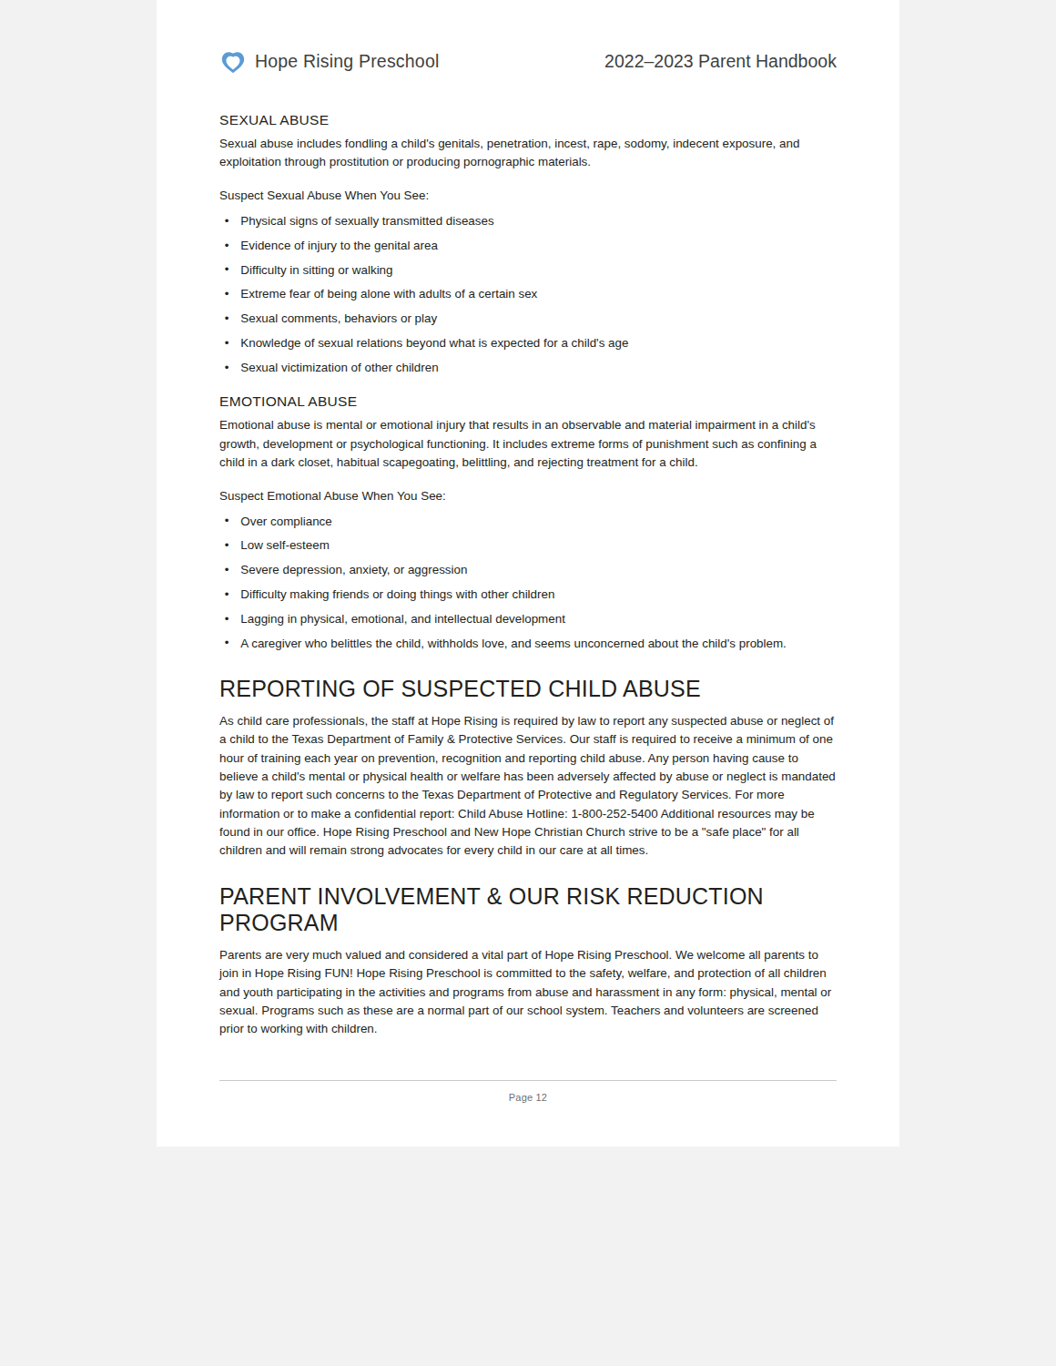Hope Rising Preschool
2022–2023 Parent Handbook
SEXUAL ABUSE
Sexual abuse includes fondling a child's genitals, penetration, incest, rape, sodomy, indecent exposure, and exploitation through prostitution or producing pornographic materials.
Suspect Sexual Abuse When You See:
Physical signs of sexually transmitted diseases
Evidence of injury to the genital area
Difficulty in sitting or walking
Extreme fear of being alone with adults of a certain sex
Sexual comments, behaviors or play
Knowledge of sexual relations beyond what is expected for a child's age
Sexual victimization of other children
EMOTIONAL ABUSE
Emotional abuse is mental or emotional injury that results in an observable and material impairment in a child's growth, development or psychological functioning. It includes extreme forms of punishment such as confining a child in a dark closet, habitual scapegoating, belittling, and rejecting treatment for a child.
Suspect Emotional Abuse When You See:
Over compliance
Low self-esteem
Severe depression, anxiety, or aggression
Difficulty making friends or doing things with other children
Lagging in physical, emotional, and intellectual development
A caregiver who belittles the child, withholds love, and seems unconcerned about the child's problem.
REPORTING OF SUSPECTED CHILD ABUSE
As child care professionals, the staff at Hope Rising is required by law to report any suspected abuse or neglect of a child to the Texas Department of Family & Protective Services. Our staff is required to receive a minimum of one hour of training each year on prevention, recognition and reporting child abuse. Any person having cause to believe a child's mental or physical health or welfare has been adversely affected by abuse or neglect is mandated by law to report such concerns to the Texas Department of Protective and Regulatory Services. For more information or to make a confidential report: Child Abuse Hotline: 1-800-252-5400 Additional resources may be found in our office. Hope Rising Preschool and New Hope Christian Church strive to be a "safe place" for all children and will remain strong advocates for every child in our care at all times.
PARENT INVOLVEMENT & OUR RISK REDUCTION PROGRAM
Parents are very much valued and considered a vital part of Hope Rising Preschool. We welcome all parents to join in Hope Rising FUN! Hope Rising Preschool is committed to the safety, welfare, and protection of all children and youth participating in the activities and programs from abuse and harassment in any form: physical, mental or sexual. Programs such as these are a normal part of our school system. Teachers and volunteers are screened prior to working with children.
Page 12